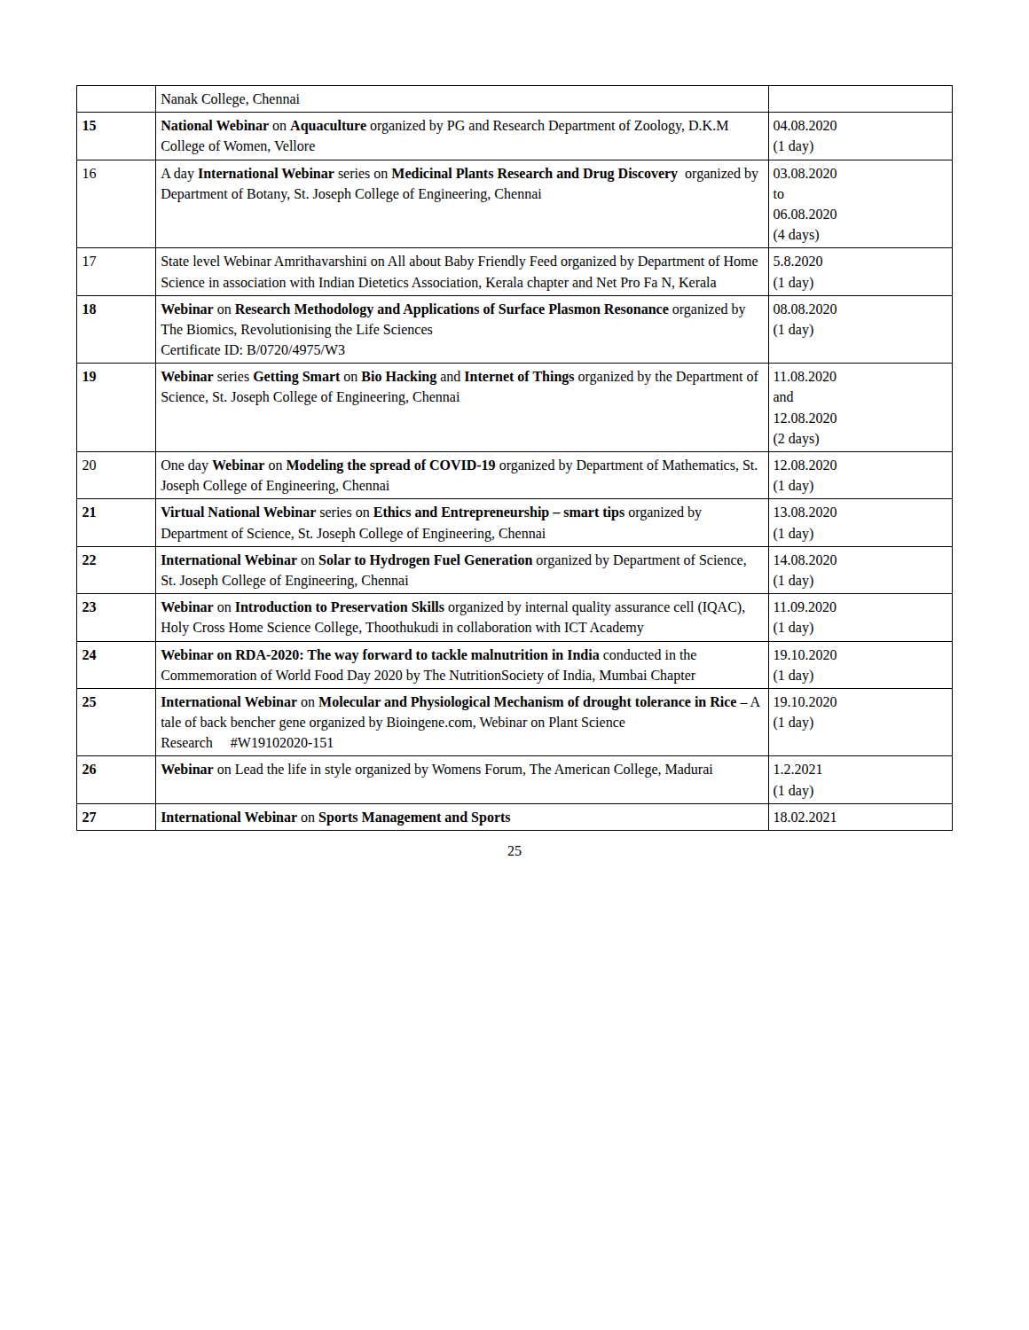| | Nanak College, Chennai | |
| 15 | National Webinar on Aquaculture organized by PG and Research Department of Zoology, D.K.M College of Women, Vellore | 04.08.2020 (1 day) |
| 16 | A day International Webinar series on Medicinal Plants Research and Drug Discovery organized by Department of Botany, St. Joseph College of Engineering, Chennai | 03.08.2020 to 06.08.2020 (4 days) |
| 17 | State level Webinar Amrithavarshini on All about Baby Friendly Feed organized by Department of Home Science in association with Indian Dietetics Association, Kerala chapter and Net Pro Fa N, Kerala | 5.8.2020 (1 day) |
| 18 | Webinar on Research Methodology and Applications of Surface Plasmon Resonance organized by The Biomics, Revolutionising the Life Sciences Certificate ID: B/0720/4975/W3 | 08.08.2020 (1 day) |
| 19 | Webinar series Getting Smart on Bio Hacking and Internet of Things organized by the Department of Science, St. Joseph College of Engineering, Chennai | 11.08.2020 and 12.08.2020 (2 days) |
| 20 | One day Webinar on Modeling the spread of COVID-19 organized by Department of Mathematics, St. Joseph College of Engineering, Chennai | 12.08.2020 (1 day) |
| 21 | Virtual National Webinar series on Ethics and Entrepreneurship – smart tips organized by Department of Science, St. Joseph College of Engineering, Chennai | 13.08.2020 (1 day) |
| 22 | International Webinar on Solar to Hydrogen Fuel Generation organized by Department of Science, St. Joseph College of Engineering, Chennai | 14.08.2020 (1 day) |
| 23 | Webinar on Introduction to Preservation Skills organized by internal quality assurance cell (IQAC), Holy Cross Home Science College, Thoothukudi in collaboration with ICT Academy | 11.09.2020 (1 day) |
| 24 | Webinar on RDA-2020: The way forward to tackle malnutrition in India conducted in the Commemoration of World Food Day 2020 by The NutritionSociety of India, Mumbai Chapter | 19.10.2020 (1 day) |
| 25 | International Webinar on Molecular and Physiological Mechanism of drought tolerance in Rice – A tale of back bencher gene organized by Bioingene.com, Webinar on Plant Science Research #W19102020-151 | 19.10.2020 (1 day) |
| 26 | Webinar on Lead the life in style organized by Womens Forum, The American College, Madurai | 1.2.2021 (1 day) |
| 27 | International Webinar on Sports Management and Sports | 18.02.2021 |
25